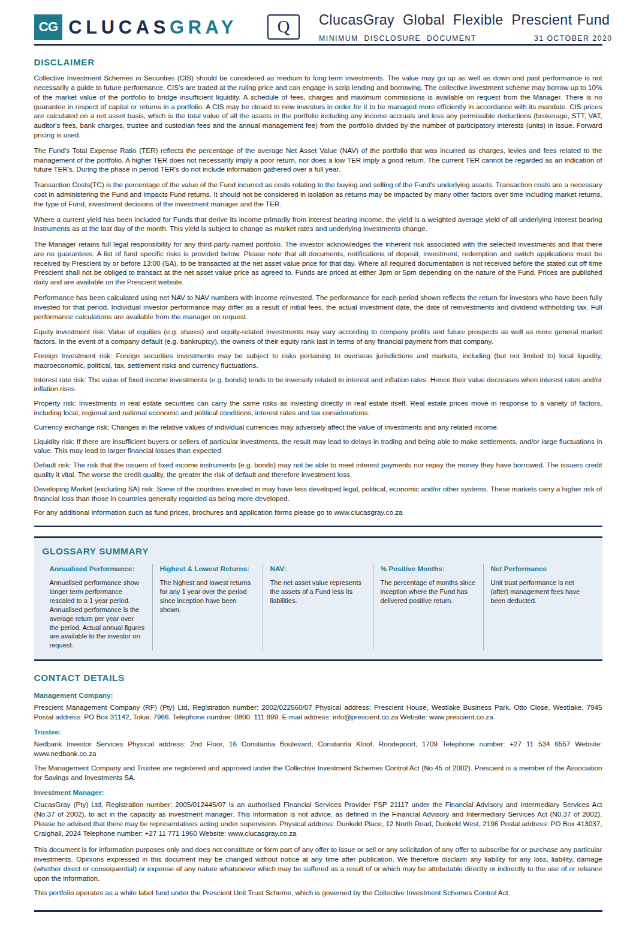CG
CLUCASGRAY
Q
ClucasGray Global Flexible Prescient Fund
MINIMUM DISCLOSURE DOCUMENT 31 OCTOBER 2020
DISCLAIMER
Collective Investment Schemes in Securities (CIS) should be considered as medium to long-term investments. The value may go up as well as down and past performance is not necessarily a guide to future performance. CIS's are traded at the ruling price and can engage in scrip lending and borrowing. The collective investment scheme may borrow up to 10% of the market value of the portfolio to bridge insufficient liquidity. A schedule of fees, charges and maximum commissions is available on request from the Manager. There is no guarantee in respect of capital or returns in a portfolio. A CIS may be closed to new investors in order for it to be managed more efficiently in accordance with its mandate. CIS prices are calculated on a net asset basis, which is the total value of all the assets in the portfolio including any income accruals and less any permissible deductions (brokerage, STT, VAT, auditor's fees, bank charges, trustee and custodian fees and the annual management fee) from the portfolio divided by the number of participatory interests (units) in issue. Forward pricing is used.
The Fund's Total Expense Ratio (TER) reflects the percentage of the average Net Asset Value (NAV) of the portfolio that was incurred as charges, levies and fees related to the management of the portfolio. A higher TER does not necessarily imply a poor return, nor does a low TER imply a good return. The current TER cannot be regarded as an indication of future TER's. During the phase in period TER's do not include information gathered over a full year.
Transaction Costs(TC) is the percentage of the value of the Fund incurred as costs relating to the buying and selling of the Fund's underlying assets. Transaction costs are a necessary cost in administering the Fund and impacts Fund returns. It should not be considered in isolation as returns may be impacted by many other factors over time including market returns, the type of Fund, investment decisions of the investment manager and the TER.
Where a current yield has been included for Funds that derive its income primarily from interest bearing income, the yield is a weighted average yield of all underlying interest bearing instruments as at the last day of the month. This yield is subject to change as market rates and underlying investments change.
The Manager retains full legal responsibility for any third-party-named portfolio. The investor acknowledges the inherent risk associated with the selected investments and that there are no guarantees. A list of fund specific risks is provided below. Please note that all documents, notifications of deposit, investment, redemption and switch applications must be received by Prescient by or before 13:00 (SA), to be transacted at the net asset value price for that day. Where all required documentation is not received before the stated cut off time Prescient shall not be obliged to transact at the net asset value price as agreed to. Funds are priced at either 3pm or 5pm depending on the nature of the Fund. Prices are published daily and are available on the Prescient website.
Performance has been calculated using net NAV to NAV numbers with income reinvested. The performance for each period shown reflects the return for investors who have been fully invested for that period. Individual investor performance may differ as a result of initial fees, the actual investment date, the date of reinvestments and dividend withholding tax. Full performance calculations are available from the manager on request.
Equity investment risk: Value of equities (e.g. shares) and equity-related investments may vary according to company profits and future prospects as well as more general market factors. In the event of a company default (e.g. bankruptcy), the owners of their equity rank last in terms of any financial payment from that company.
Foreign Investment risk: Foreign securities investments may be subject to risks pertaining to overseas jurisdictions and markets, including (but not limited to) local liquidity, macroeconomic, political, tax, settlement risks and currency fluctuations.
Interest rate risk: The value of fixed income investments (e.g. bonds) tends to be inversely related to interest and inflation rates. Hence their value decreases when interest rates and/or inflation rises.
Property risk: Investments in real estate securities can carry the same risks as investing directly in real estate itself. Real estate prices move in response to a variety of factors, including local, regional and national economic and political conditions, interest rates and tax considerations.
Currency exchange risk: Changes in the relative values of individual currencies may adversely affect the value of investments and any related income.
Liquidity risk: If there are insufficient buyers or sellers of particular investments, the result may lead to delays in trading and being able to make settlements, and/or large fluctuations in value. This may lead to larger financial losses than expected.
Default risk: The risk that the issuers of fixed income instruments (e.g. bonds) may not be able to meet interest payments nor repay the money they have borrowed. The issuers credit quality it vital. The worse the credit quality, the greater the risk of default and therefore investment loss.
Developing Market (excluding SA) risk: Some of the countries invested in may have less developed legal, political, economic and/or other systems. These markets carry a higher risk of financial loss than those in countries generally regarded as being more developed.
For any additional information such as fund prices, brochures and application forms please go to www.clucasgray.co.za
GLOSSARY SUMMARY
Annualised Performance:
Annualised performance show longer term performance rescaled to a 1 year period. Annualised performance is the average return per year over the period. Actual annual figures are available to the investor on request.
Highest & Lowest Returns:
The highest and lowest returns for any 1 year over the period since inception have been shown.
NAV:
The net asset value represents the assets of a Fund less its liabilities.
% Positive Months:
The percentage of months since inception where the Fund has delivered positive return.
Net Performance
Unit trust performance is net (after) management fees have been deducted.
CONTACT DETAILS
Management Company:
Prescient Management Company (RF) (Pty) Ltd, Registration number: 2002/022560/07 Physical address: Prescient House, Westlake Business Park, Otto Close, Westlake, 7945 Postal address: PO Box 31142, Tokai, 7966. Telephone number: 0800 111 899. E-mail address: info@prescient.co.za Website: www.prescient.co.za
Trustee:
Nedbank Investor Services Physical address: 2nd Floor, 16 Constantia Boulevard, Constantia Kloof, Roodepoort, 1709 Telephone number: +27 11 534 6557 Website: www.nedbank.co.za
The Management Company and Trustee are registered and approved under the Collective Investment Schemes Control Act (No.45 of 2002). Prescient is a member of the Association for Savings and Investments SA.
Investment Manager:
ClucasGray (Pty) Ltd, Registration number: 2005/012445/07 is an authorised Financial Services Provider FSP 21117 under the Financial Advisory and Intermediary Services Act (No.37 of 2002), to act in the capacity as investment manager. This information is not advice, as defined in the Financial Advisory and Intermediary Services Act (N0.37 of 2002). Please be advised that there may be representatives acting under supervision. Physical address: Dunkeld Place, 12 North Road, Dunkeld West, 2196 Postal address: PO Box 413037, Craighall, 2024 Telephone number: +27 11 771 1960 Website: www.clucasgray.co.za
This document is for information purposes only and does not constitute or form part of any offer to issue or sell or any solicitation of any offer to subscribe for or purchase any particular investments. Opinions expressed in this document may be changed without notice at any time after publication. We therefore disclaim any liability for any loss, liability, damage (whether direct or consequential) or expense of any nature whatsoever which may be suffered as a result of or which may be attributable directly or indirectly to the use of or reliance upon the information.
This portfolio operates as a white label fund under the Prescient Unit Trust Scheme, which is governed by the Collective Investment Schemes Control Act.